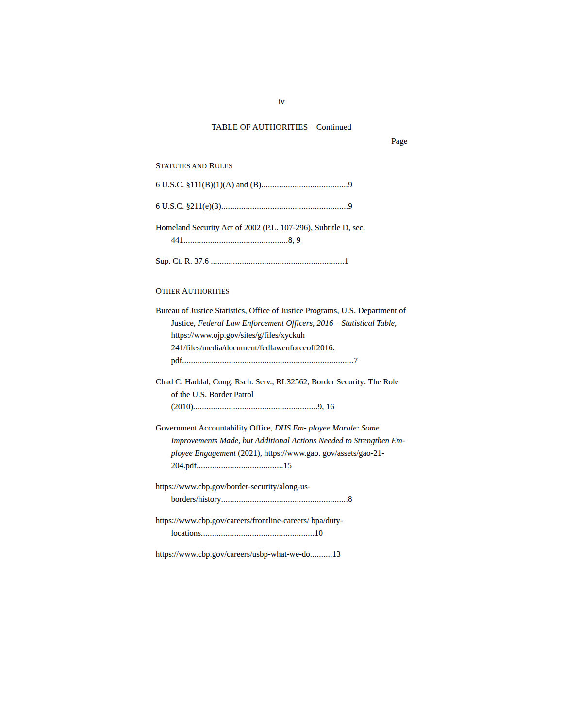iv
TABLE OF AUTHORITIES – Continued
Page
STATUTES AND RULES
6 U.S.C. §111(B)(1)(A) and (B)....................................... 9
6 U.S.C. §211(e)(3)......................................................... 9
Homeland Security Act of 2002 (P.L. 107-296), Subtitle D, sec. 441............................................... 8, 9
Sup. Ct. R. 37.6 ............................................................ 1
OTHER AUTHORITIES
Bureau of Justice Statistics, Office of Justice Programs, U.S. Department of Justice, Federal Law Enforcement Officers, 2016 – Statistical Table, https://www.ojp.gov/sites/g/files/xyckuh 241/files/media/document/fedlawenforceoff2016. pdf............................................................................. 7
Chad C. Haddal, Cong. Rsch. Serv., RL32562, Border Security: The Role of the U.S. Border Patrol (2010)........................................................ 9, 16
Government Accountability Office, DHS Em- ployee Morale: Some Improvements Made, but Additional Actions Needed to Strengthen Em- ployee Engagement (2021), https://www.gao. gov/assets/gao-21-204.pdf....................................... 15
https://www.cbp.gov/border-security/along-us- borders/history......................................................... 8
https://www.cbp.gov/careers/frontline-careers/ bpa/duty-locations................................................... 10
https://www.cbp.gov/careers/usbp-what-we-do.......... 13